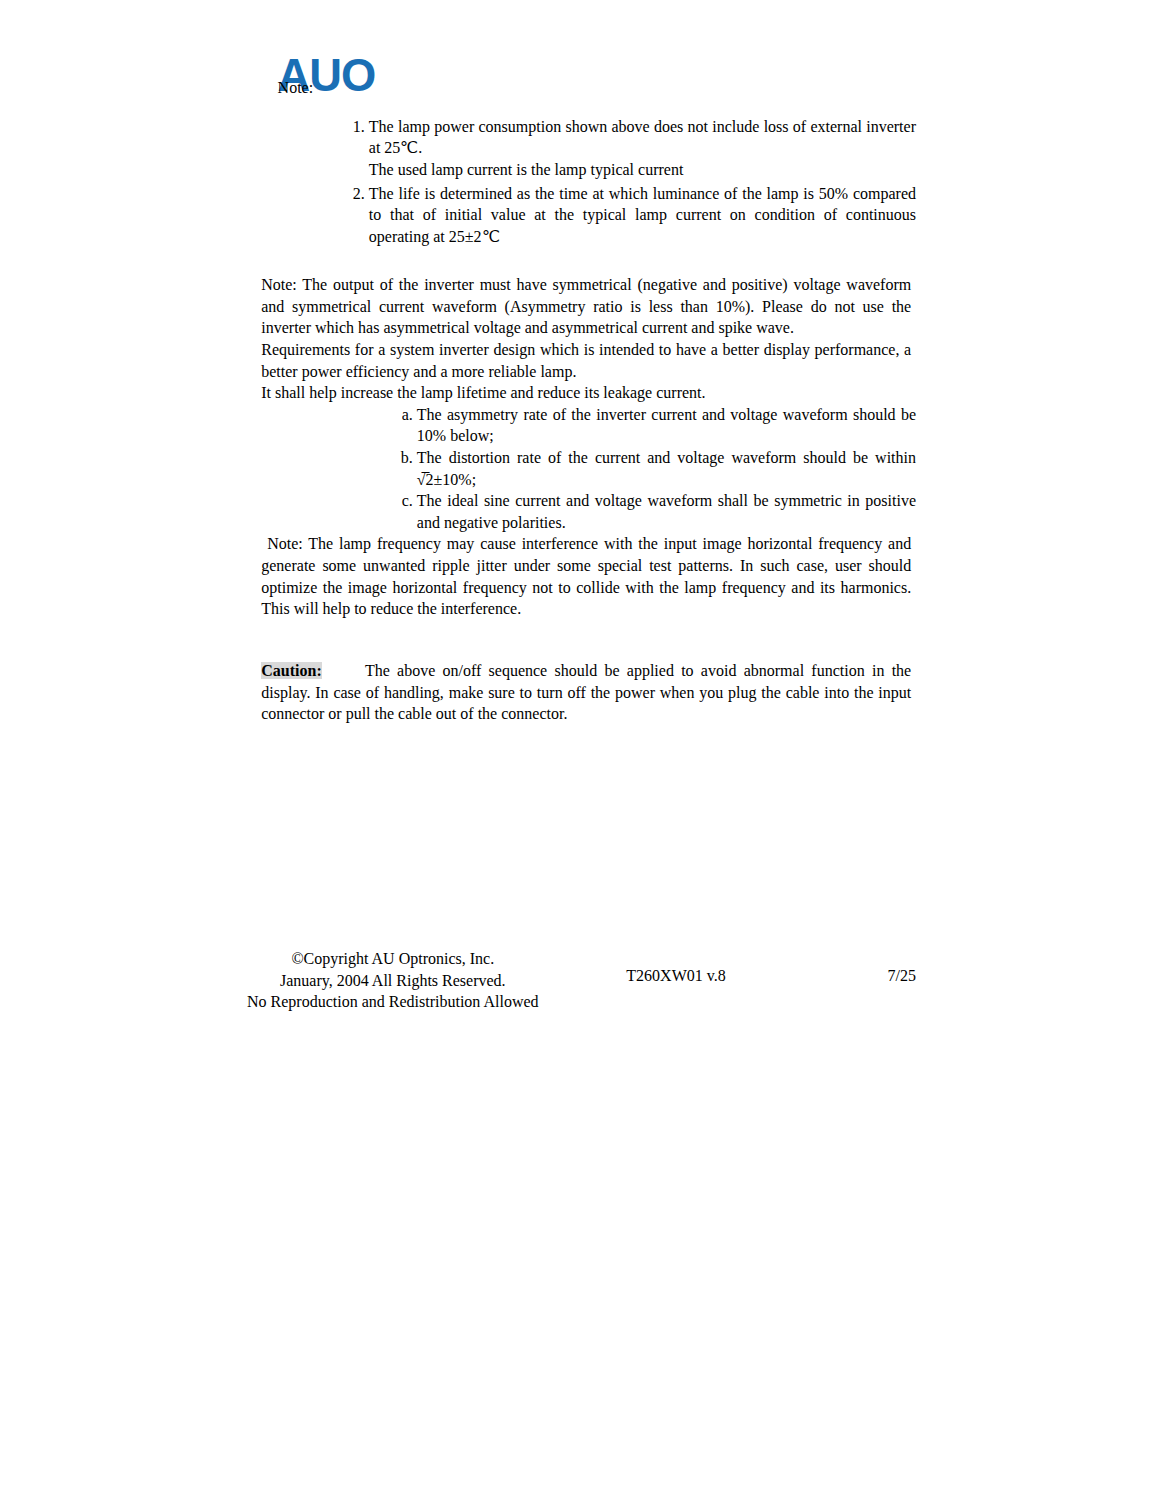AUO
Note:
The lamp power consumption shown above does not include loss of external inverter at 25℃.
The used lamp current is the lamp typical current
The life is determined as the time at which luminance of the lamp is 50% compared to that of initial value at the typical lamp current on condition of continuous operating at 25±2℃
Note: The output of the inverter must have symmetrical (negative and positive) voltage waveform and symmetrical current waveform (Asymmetry ratio is less than 10%). Please do not use the inverter which has asymmetrical voltage and asymmetrical current and spike wave.
Requirements for a system inverter design which is intended to have a better display performance, a better power efficiency and a more reliable lamp.
It shall help increase the lamp lifetime and reduce its leakage current.
The asymmetry rate of the inverter current and voltage waveform should be 10% below;
The distortion rate of the current and voltage waveform should be within √̅2±10%;
The ideal sine current and voltage waveform shall be symmetric in positive and negative polarities.
Note: The lamp frequency may cause interference with the input image horizontal frequency and generate some unwanted ripple jitter under some special test patterns. In such case, user should optimize the image horizontal frequency not to collide with the lamp frequency and its harmonics. This will help to reduce the interference.
Caution: The above on/off sequence should be applied to avoid abnormal function in the display. In case of handling, make sure to turn off the power when you plug the cable into the input connector or pull the cable out of the connector.
©Copyright AU Optronics, Inc.
January, 2004 All Rights Reserved.
No Reproduction and Redistribution Allowed
T260XW01 v.8
7/25